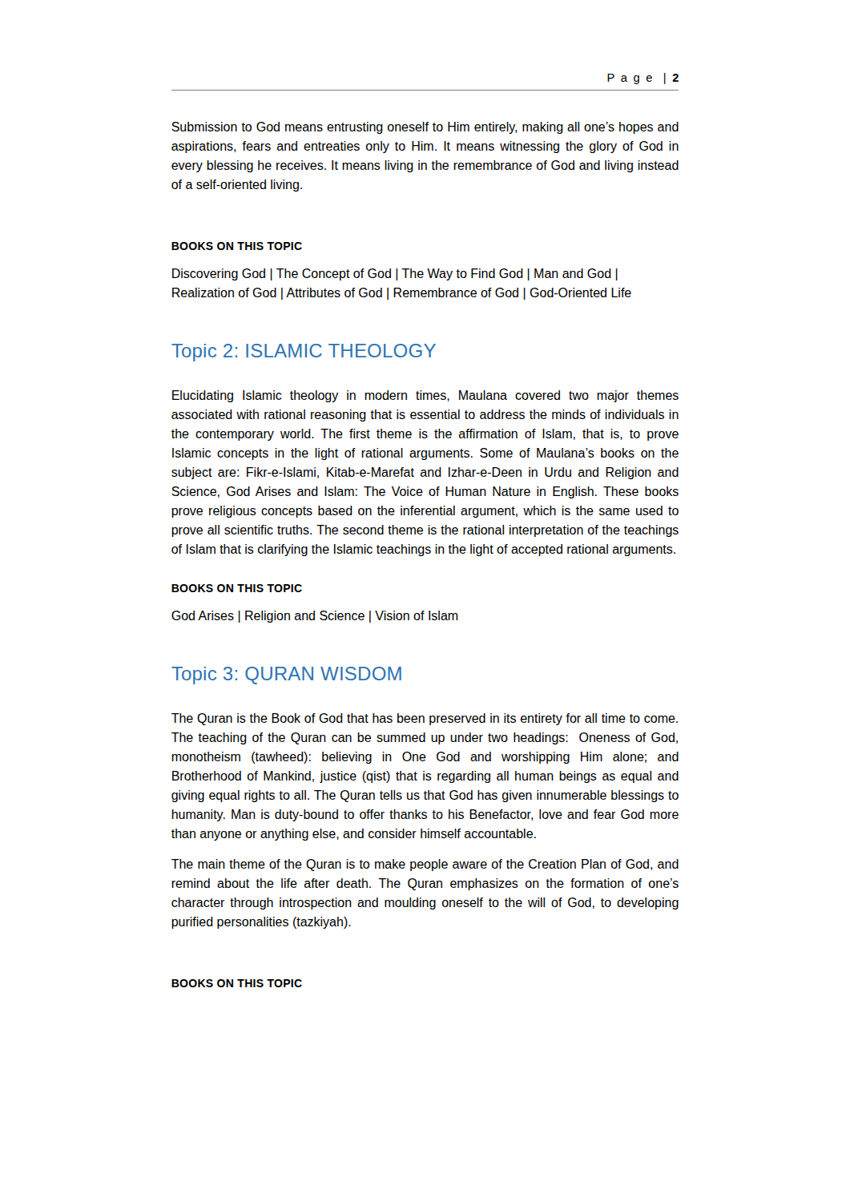P a g e | 2
Submission to God means entrusting oneself to Him entirely, making all one’s hopes and aspirations, fears and entreaties only to Him. It means witnessing the glory of God in every blessing he receives. It means living in the remembrance of God and living instead of a self-oriented living.
BOOKS ON THIS TOPIC
Discovering God | The Concept of God | The Way to Find God | Man and God | Realization of God | Attributes of God | Remembrance of God | God-Oriented Life
Topic 2: ISLAMIC THEOLOGY
Elucidating Islamic theology in modern times, Maulana covered two major themes associated with rational reasoning that is essential to address the minds of individuals in the contemporary world. The first theme is the affirmation of Islam, that is, to prove Islamic concepts in the light of rational arguments. Some of Maulana’s books on the subject are: Fikr-e-Islami, Kitab-e-Marefat and Izhar-e-Deen in Urdu and Religion and Science, God Arises and Islam: The Voice of Human Nature in English. These books prove religious concepts based on the inferential argument, which is the same used to prove all scientific truths. The second theme is the rational interpretation of the teachings of Islam that is clarifying the Islamic teachings in the light of accepted rational arguments.
BOOKS ON THIS TOPIC
God Arises | Religion and Science | Vision of Islam
Topic 3: QURAN WISDOM
The Quran is the Book of God that has been preserved in its entirety for all time to come. The teaching of the Quran can be summed up under two headings: Oneness of God, monotheism (tawheed): believing in One God and worshipping Him alone; and Brotherhood of Mankind, justice (qist) that is regarding all human beings as equal and giving equal rights to all. The Quran tells us that God has given innumerable blessings to humanity. Man is duty-bound to offer thanks to his Benefactor, love and fear God more than anyone or anything else, and consider himself accountable.
The main theme of the Quran is to make people aware of the Creation Plan of God, and remind about the life after death. The Quran emphasizes on the formation of one’s character through introspection and moulding oneself to the will of God, to developing purified personalities (tazkiyah).
BOOKS ON THIS TOPIC